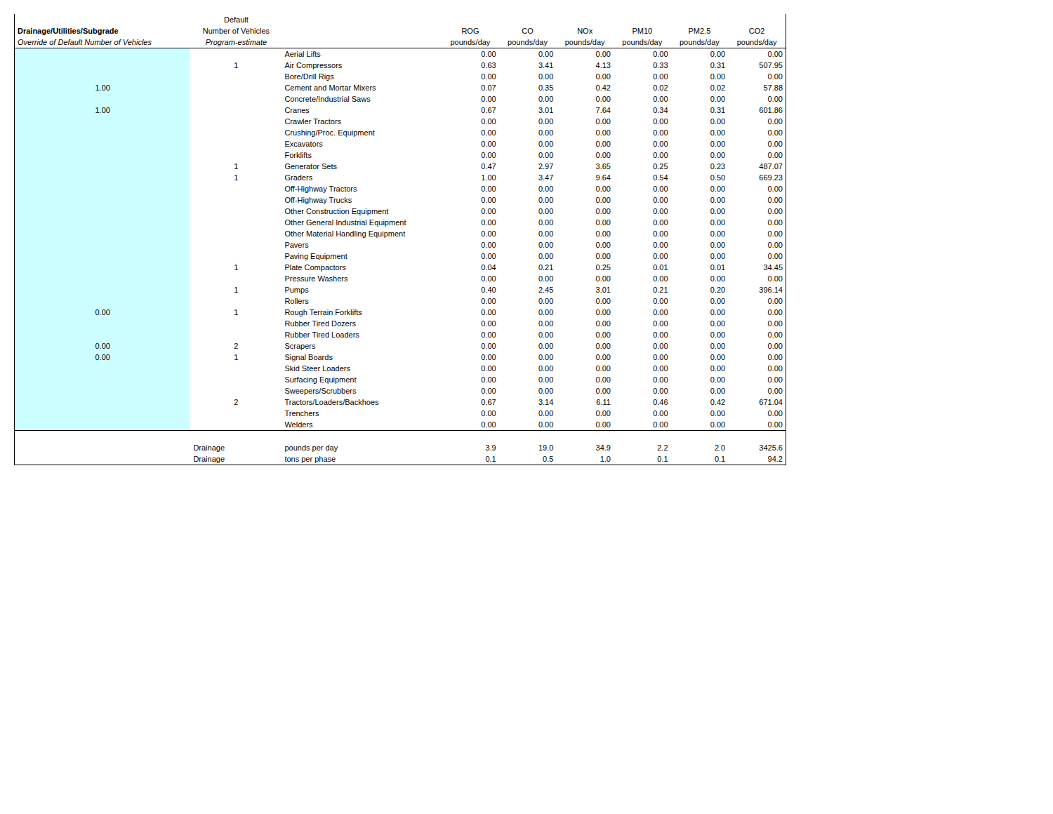| | Default | | | | | | | |
| Drainage/Utilities/Subgrade | Number of Vehicles | | ROG | CO | NOx | PM10 | PM2.5 | CO2 |
| Override of Default Number of Vehicles | Program-estimate | | pounds/day | pounds/day | pounds/day | pounds/day | pounds/day | pounds/day |
| | | Aerial Lifts | 0.00 | 0.00 | 0.00 | 0.00 | 0.00 | 0.00 |
| | 1 | Air Compressors | 0.63 | 3.41 | 4.13 | 0.33 | 0.31 | 507.95 |
| | | Bore/Drill Rigs | 0.00 | 0.00 | 0.00 | 0.00 | 0.00 | 0.00 |
| 1.00 | | Cement and Mortar Mixers | 0.07 | 0.35 | 0.42 | 0.02 | 0.02 | 57.88 |
| | | Concrete/Industrial Saws | 0.00 | 0.00 | 0.00 | 0.00 | 0.00 | 0.00 |
| 1.00 | | Cranes | 0.67 | 3.01 | 7.64 | 0.34 | 0.31 | 601.86 |
| | | Crawler Tractors | 0.00 | 0.00 | 0.00 | 0.00 | 0.00 | 0.00 |
| | | Crushing/Proc. Equipment | 0.00 | 0.00 | 0.00 | 0.00 | 0.00 | 0.00 |
| | | Excavators | 0.00 | 0.00 | 0.00 | 0.00 | 0.00 | 0.00 |
| | | Forklifts | 0.00 | 0.00 | 0.00 | 0.00 | 0.00 | 0.00 |
| | 1 | Generator Sets | 0.47 | 2.97 | 3.65 | 0.25 | 0.23 | 487.07 |
| | 1 | Graders | 1.00 | 3.47 | 9.64 | 0.54 | 0.50 | 669.23 |
| | | Off-Highway Tractors | 0.00 | 0.00 | 0.00 | 0.00 | 0.00 | 0.00 |
| | | Off-Highway Trucks | 0.00 | 0.00 | 0.00 | 0.00 | 0.00 | 0.00 |
| | | Other Construction Equipment | 0.00 | 0.00 | 0.00 | 0.00 | 0.00 | 0.00 |
| | | Other General Industrial Equipment | 0.00 | 0.00 | 0.00 | 0.00 | 0.00 | 0.00 |
| | | Other Material Handling Equipment | 0.00 | 0.00 | 0.00 | 0.00 | 0.00 | 0.00 |
| | | Pavers | 0.00 | 0.00 | 0.00 | 0.00 | 0.00 | 0.00 |
| | | Paving Equipment | 0.00 | 0.00 | 0.00 | 0.00 | 0.00 | 0.00 |
| | 1 | Plate Compactors | 0.04 | 0.21 | 0.25 | 0.01 | 0.01 | 34.45 |
| | | Pressure Washers | 0.00 | 0.00 | 0.00 | 0.00 | 0.00 | 0.00 |
| | 1 | Pumps | 0.40 | 2.45 | 3.01 | 0.21 | 0.20 | 396.14 |
| | | Rollers | 0.00 | 0.00 | 0.00 | 0.00 | 0.00 | 0.00 |
| 0.00 | 1 | Rough Terrain Forklifts | 0.00 | 0.00 | 0.00 | 0.00 | 0.00 | 0.00 |
| | | Rubber Tired Dozers | 0.00 | 0.00 | 0.00 | 0.00 | 0.00 | 0.00 |
| | | Rubber Tired Loaders | 0.00 | 0.00 | 0.00 | 0.00 | 0.00 | 0.00 |
| 0.00 | 2 | Scrapers | 0.00 | 0.00 | 0.00 | 0.00 | 0.00 | 0.00 |
| 0.00 | 1 | Signal Boards | 0.00 | 0.00 | 0.00 | 0.00 | 0.00 | 0.00 |
| | | Skid Steer Loaders | 0.00 | 0.00 | 0.00 | 0.00 | 0.00 | 0.00 |
| | | Surfacing Equipment | 0.00 | 0.00 | 0.00 | 0.00 | 0.00 | 0.00 |
| | | Sweepers/Scrubbers | 0.00 | 0.00 | 0.00 | 0.00 | 0.00 | 0.00 |
| | 2 | Tractors/Loaders/Backhoes | 0.67 | 3.14 | 6.11 | 0.46 | 0.42 | 671.04 |
| | | Trenchers | 0.00 | 0.00 | 0.00 | 0.00 | 0.00 | 0.00 |
| | | Welders | 0.00 | 0.00 | 0.00 | 0.00 | 0.00 | 0.00 |
| | Drainage | pounds per day | 3.9 | 19.0 | 34.9 | 2.2 | 2.0 | 3425.6 |
| | Drainage | tons per phase | 0.1 | 0.5 | 1.0 | 0.1 | 0.1 | 94.2 |